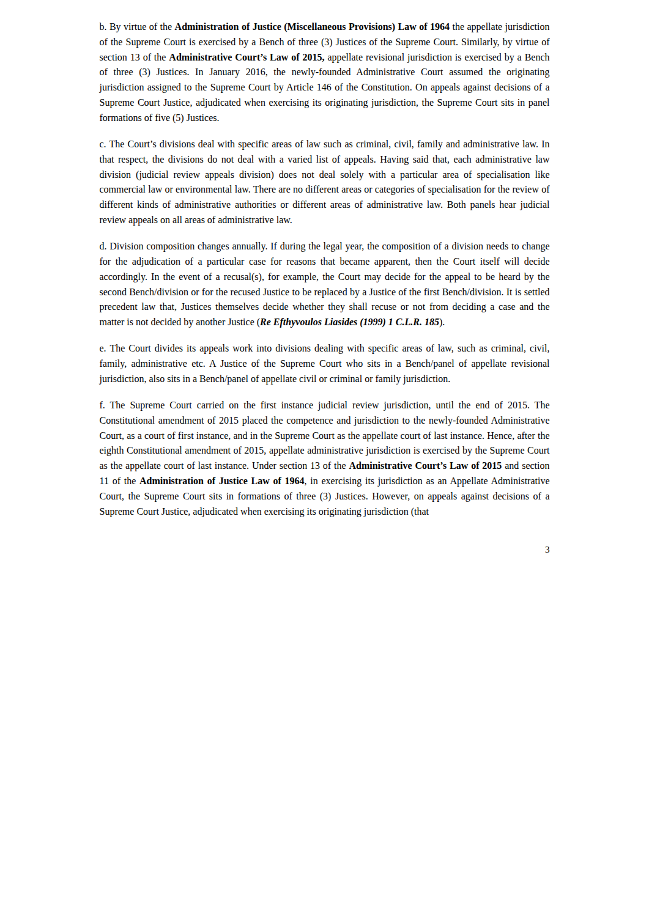b. By virtue of the Administration of Justice (Miscellaneous Provisions) Law of 1964 the appellate jurisdiction of the Supreme Court is exercised by a Bench of three (3) Justices of the Supreme Court. Similarly, by virtue of section 13 of the Administrative Court’s Law of 2015, appellate revisional jurisdiction is exercised by a Bench of three (3) Justices. In January 2016, the newly-founded Administrative Court assumed the originating jurisdiction assigned to the Supreme Court by Article 146 of the Constitution. On appeals against decisions of a Supreme Court Justice, adjudicated when exercising its originating jurisdiction, the Supreme Court sits in panel formations of five (5) Justices.
c. The Court’s divisions deal with specific areas of law such as criminal, civil, family and administrative law. In that respect, the divisions do not deal with a varied list of appeals. Having said that, each administrative law division (judicial review appeals division) does not deal solely with a particular area of specialisation like commercial law or environmental law. There are no different areas or categories of specialisation for the review of different kinds of administrative authorities or different areas of administrative law. Both panels hear judicial review appeals on all areas of administrative law.
d. Division composition changes annually. If during the legal year, the composition of a division needs to change for the adjudication of a particular case for reasons that became apparent, then the Court itself will decide accordingly. In the event of a recusal(s), for example, the Court may decide for the appeal to be heard by the second Bench/division or for the recused Justice to be replaced by a Justice of the first Bench/division. It is settled precedent law that, Justices themselves decide whether they shall recuse or not from deciding a case and the matter is not decided by another Justice (Re Efthyvoulos Liasides (1999) 1 C.L.R. 185).
e. The Court divides its appeals work into divisions dealing with specific areas of law, such as criminal, civil, family, administrative etc. A Justice of the Supreme Court who sits in a Bench/panel of appellate revisional jurisdiction, also sits in a Bench/panel of appellate civil or criminal or family jurisdiction.
f. The Supreme Court carried on the first instance judicial review jurisdiction, until the end of 2015. The Constitutional amendment of 2015 placed the competence and jurisdiction to the newly-founded Administrative Court, as a court of first instance, and in the Supreme Court as the appellate court of last instance. Hence, after the eighth Constitutional amendment of 2015, appellate administrative jurisdiction is exercised by the Supreme Court as the appellate court of last instance. Under section 13 of the Administrative Court’s Law of 2015 and section 11 of the Administration of Justice Law of 1964, in exercising its jurisdiction as an Appellate Administrative Court, the Supreme Court sits in formations of three (3) Justices. However, on appeals against decisions of a Supreme Court Justice, adjudicated when exercising its originating jurisdiction (that
3